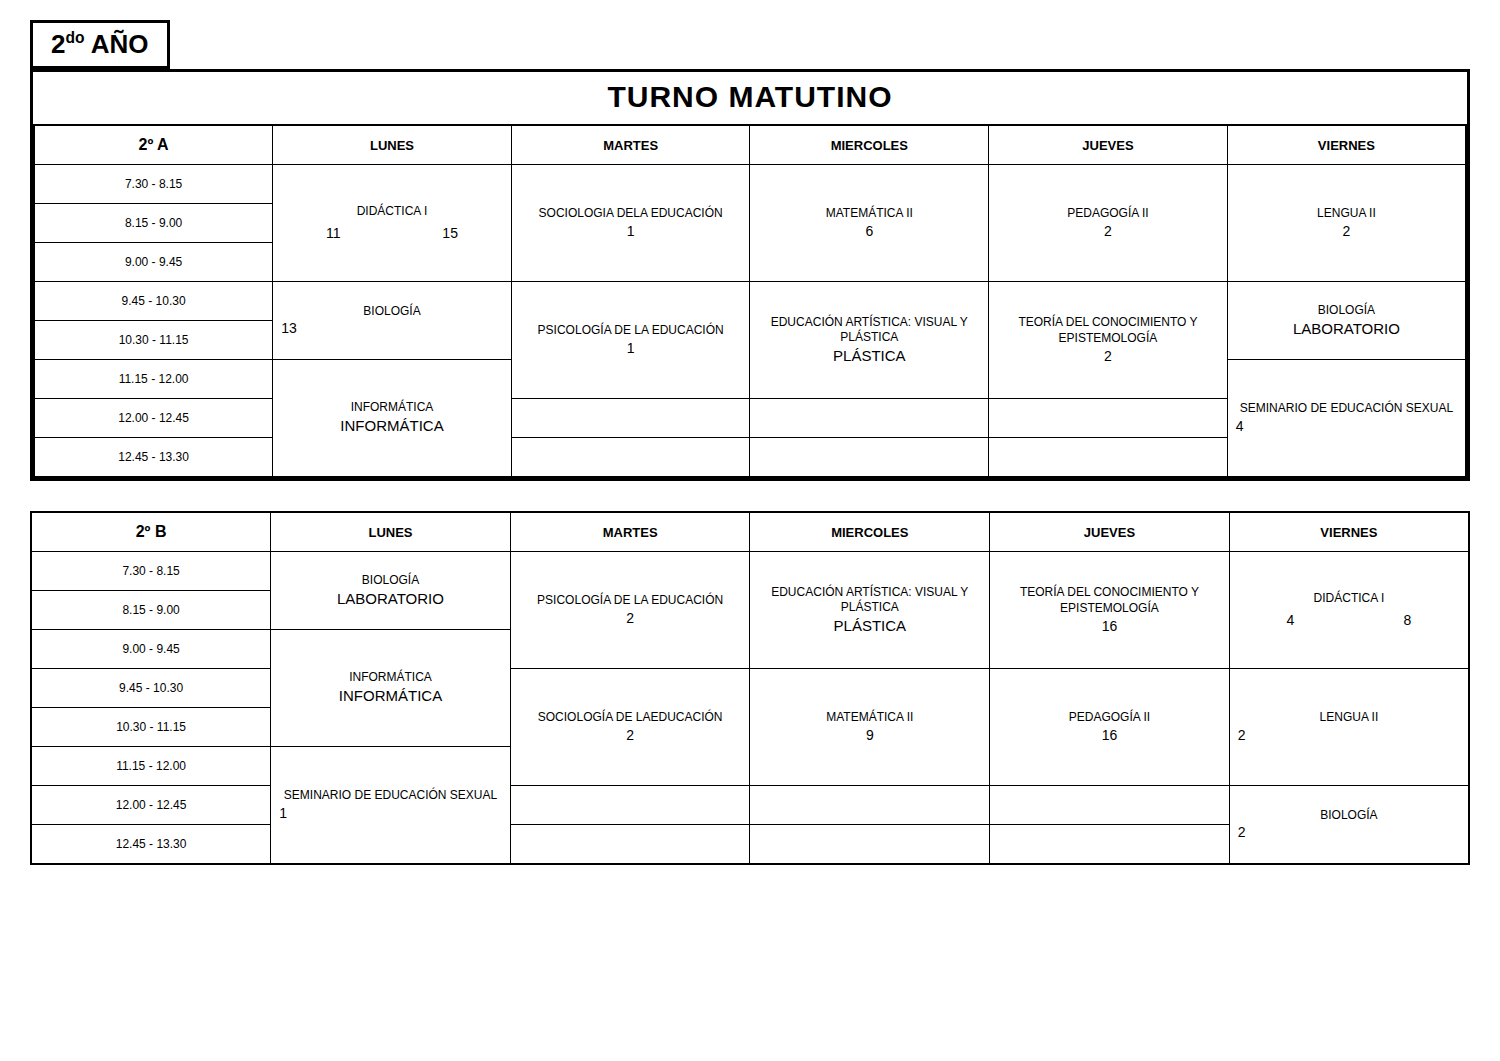2do AÑO
TURNO MATUTINO
| 2º A | LUNES | MARTES | MIERCOLES | JUEVES | VIERNES |
| --- | --- | --- | --- | --- | --- |
| 7.30 - 8.15 | DIDÁCTICA I 11 15 | SOCIOLOGIA DELA EDUCACIÓN 1 | MATEMÁTICA II 6 | PEDAGOGÍA II 2 | LENGUA II 2 |
| 8.15 - 9.00 |
| 9.00 - 9.45 |
| 9.45 - 10.30 | BIOLOGÍA 13 | PSICOLOGÍA DE LA EDUCACIÓN 1 | EDUCACIÓN ARTÍSTICA: VISUAL Y PLÁSTICA PLÁSTICA | TEORÍA DEL CONOCIMIENTO Y EPISTEMOLOGÍA 2 | BIOLOGÍA LABORATORIO |
| 10.30 - 11.15 |
| 11.15 - 12.00 | INFORMÁTICA INFORMÁTICA | SEMINARIO DE EDUCACIÓN SEXUAL 4 |
| 12.00 - 12.45 | | | |
| 12.45 - 13.30 | | | |
| 2º B | LUNES | MARTES | MIERCOLES | JUEVES | VIERNES |
| --- | --- | --- | --- | --- | --- |
| 7.30 - 8.15 | BIOLOGÍA LABORATORIO | PSICOLOGÍA DE LA EDUCACIÓN 2 | EDUCACIÓN ARTÍSTICA: VISUAL Y PLÁSTICA PLÁSTICA | TEORÍA DEL CONOCIMIENTO Y EPISTEMOLOGÍA 16 | DIDÁCTICA I 4 8 |
| 8.15 - 9.00 |
| 9.00 - 9.45 | INFORMÁTICA INFORMÁTICA |
| 9.45 - 10.30 | SOCIOLOGÍA DE LAEDUCACIÓN 2 | MATEMÁTICA II 9 | PEDAGOGÍA II 16 | LENGUA II 2 |
| 10.30 - 11.15 |
| 11.15 - 12.00 | SEMINARIO DE EDUCACIÓN SEXUAL 1 |
| 12.00 - 12.45 | | | | BIOLOGÍA 2 |
| 12.45 - 13.30 | | | |